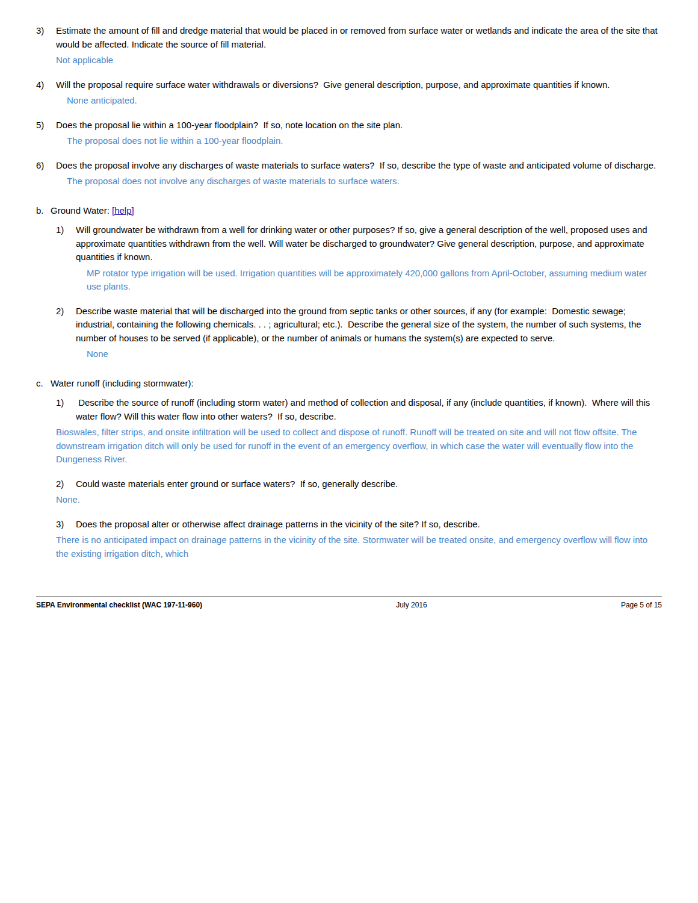3) Estimate the amount of fill and dredge material that would be placed in or removed from surface water or wetlands and indicate the area of the site that would be affected. Indicate the source of fill material.
Not applicable
4) Will the proposal require surface water withdrawals or diversions? Give general description, purpose, and approximate quantities if known.
None anticipated.
5) Does the proposal lie within a 100-year floodplain? If so, note location on the site plan.
The proposal does not lie within a 100-year floodplain.
6) Does the proposal involve any discharges of waste materials to surface waters? If so, describe the type of waste and anticipated volume of discharge.
The proposal does not involve any discharges of waste materials to surface waters.
b. Ground Water: [help]
1) Will groundwater be withdrawn from a well for drinking water or other purposes? If so, give a general description of the well, proposed uses and approximate quantities withdrawn from the well. Will water be discharged to groundwater? Give general description, purpose, and approximate quantities if known.
MP rotator type irrigation will be used. Irrigation quantities will be approximately 420,000 gallons from April-October, assuming medium water use plants.
2) Describe waste material that will be discharged into the ground from septic tanks or other sources, if any (for example: Domestic sewage; industrial, containing the following chemicals. . . ; agricultural; etc.). Describe the general size of the system, the number of such systems, the number of houses to be served (if applicable), or the number of animals or humans the system(s) are expected to serve.
None
c. Water runoff (including stormwater):
1) Describe the source of runoff (including storm water) and method of collection and disposal, if any (include quantities, if known). Where will this water flow? Will this water flow into other waters? If so, describe.
Bioswales, filter strips, and onsite infiltration will be used to collect and dispose of runoff. Runoff will be treated on site and will not flow offsite. The downstream irrigation ditch will only be used for runoff in the event of an emergency overflow, in which case the water will eventually flow into the Dungeness River.
2) Could waste materials enter ground or surface waters? If so, generally describe.
None.
3) Does the proposal alter or otherwise affect drainage patterns in the vicinity of the site? If so, describe.
There is no anticipated impact on drainage patterns in the vicinity of the site. Stormwater will be treated onsite, and emergency overflow will flow into the existing irrigation ditch, which
SEPA Environmental checklist (WAC 197-11-960) July 2016 Page 5 of 15